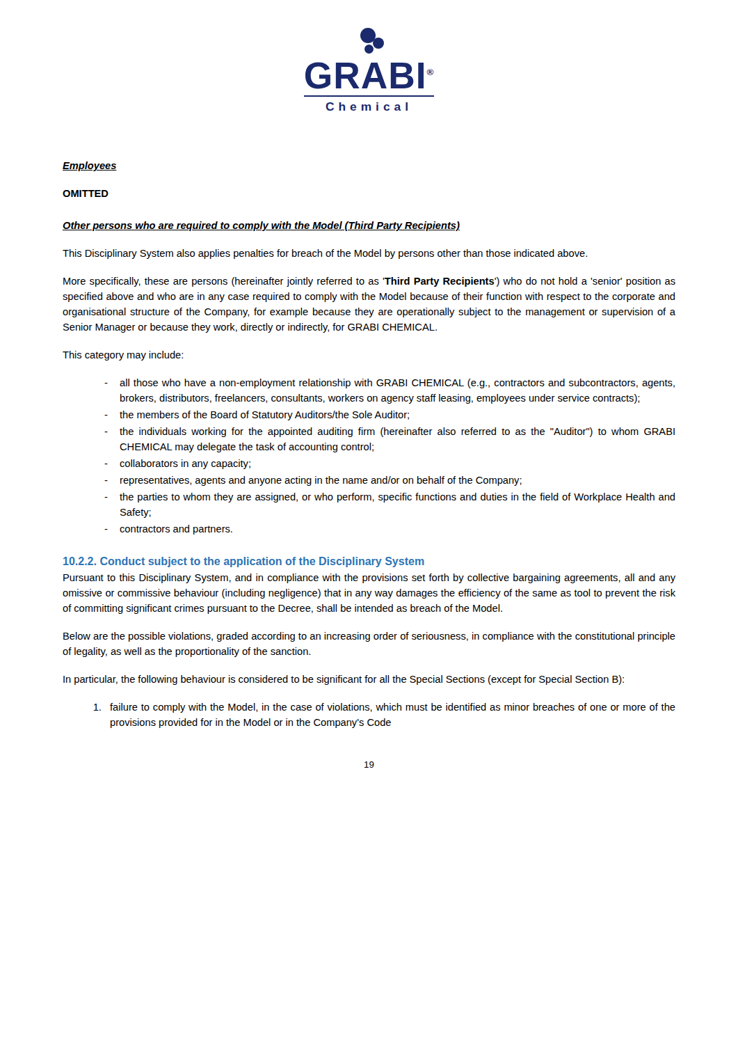GRABI®
Chemical
Employees
OMITTED
Other persons who are required to comply with the Model (Third Party Recipients)
This Disciplinary System also applies penalties for breach of the Model by persons other than those indicated above.
More specifically, these are persons (hereinafter jointly referred to as 'Third Party Recipients') who do not hold a 'senior' position as specified above and who are in any case required to comply with the Model because of their function with respect to the corporate and organisational structure of the Company, for example because they are operationally subject to the management or supervision of a Senior Manager or because they work, directly or indirectly, for GRABI CHEMICAL.
This category may include:
all those who have a non-employment relationship with GRABI CHEMICAL (e.g., contractors and subcontractors, agents, brokers, distributors, freelancers, consultants, workers on agency staff leasing, employees under service contracts);
the members of the Board of Statutory Auditors/the Sole Auditor;
the individuals working for the appointed auditing firm (hereinafter also referred to as the "Auditor") to whom GRABI CHEMICAL may delegate the task of accounting control;
collaborators in any capacity;
representatives, agents and anyone acting in the name and/or on behalf of the Company;
the parties to whom they are assigned, or who perform, specific functions and duties in the field of Workplace Health and Safety;
contractors and partners.
10.2.2. Conduct subject to the application of the Disciplinary System
Pursuant to this Disciplinary System, and in compliance with the provisions set forth by collective bargaining agreements, all and any omissive or commissive behaviour (including negligence) that in any way damages the efficiency of the same as tool to prevent the risk of committing significant crimes pursuant to the Decree, shall be intended as breach of the Model.
Below are the possible violations, graded according to an increasing order of seriousness, in compliance with the constitutional principle of legality, as well as the proportionality of the sanction.
In particular, the following behaviour is considered to be significant for all the Special Sections (except for Special Section B):
failure to comply with the Model, in the case of violations, which must be identified as minor breaches of one or more of the provisions provided for in the Model or in the Company's Code
19